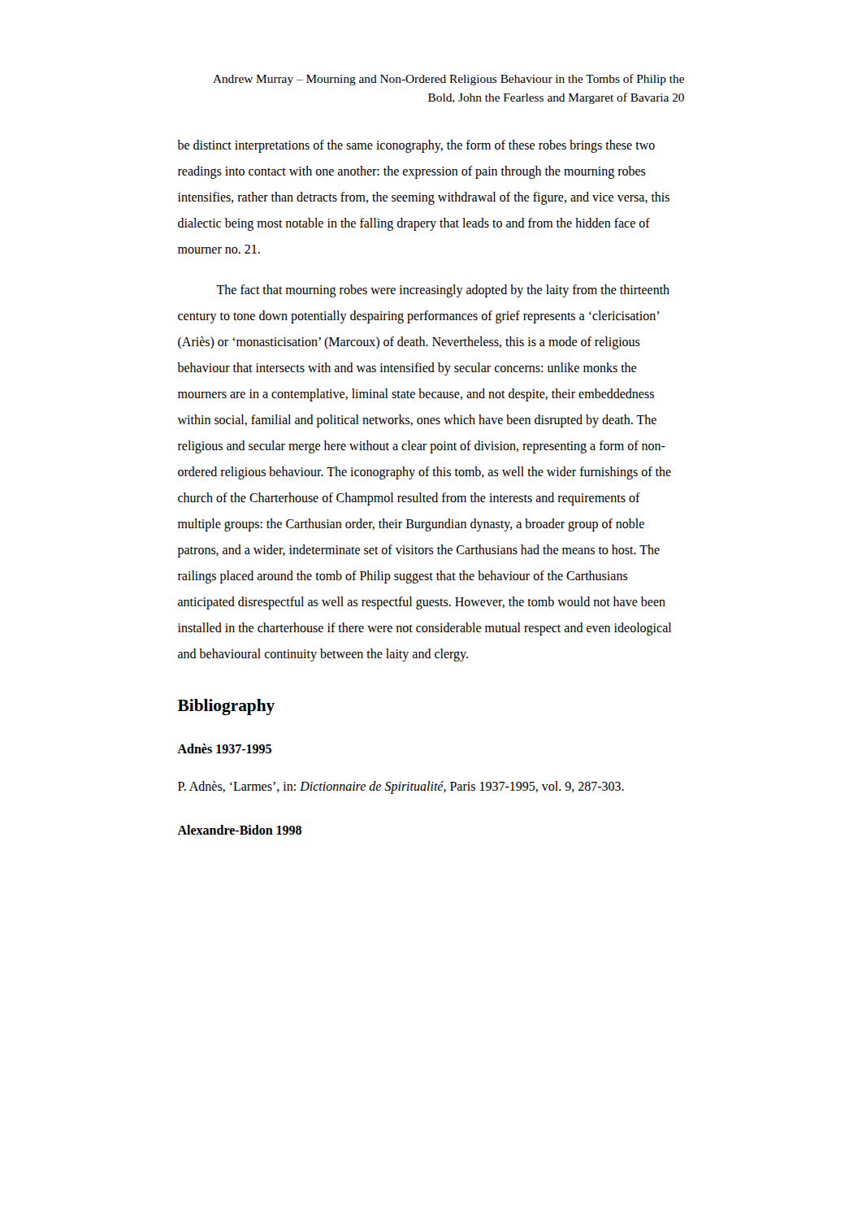Andrew Murray – Mourning and Non-Ordered Religious Behaviour in the Tombs of Philip the Bold, John the Fearless and Margaret of Bavaria 20
be distinct interpretations of the same iconography, the form of these robes brings these two readings into contact with one another: the expression of pain through the mourning robes intensifies, rather than detracts from, the seeming withdrawal of the figure, and vice versa, this dialectic being most notable in the falling drapery that leads to and from the hidden face of mourner no. 21.
The fact that mourning robes were increasingly adopted by the laity from the thirteenth century to tone down potentially despairing performances of grief represents a ‘clericisation’ (Ariès) or ‘monasticisation’ (Marcoux) of death. Nevertheless, this is a mode of religious behaviour that intersects with and was intensified by secular concerns: unlike monks the mourners are in a contemplative, liminal state because, and not despite, their embeddedness within social, familial and political networks, ones which have been disrupted by death. The religious and secular merge here without a clear point of division, representing a form of non-ordered religious behaviour. The iconography of this tomb, as well the wider furnishings of the church of the Charterhouse of Champmol resulted from the interests and requirements of multiple groups: the Carthusian order, their Burgundian dynasty, a broader group of noble patrons, and a wider, indeterminate set of visitors the Carthusians had the means to host. The railings placed around the tomb of Philip suggest that the behaviour of the Carthusians anticipated disrespectful as well as respectful guests. However, the tomb would not have been installed in the charterhouse if there were not considerable mutual respect and even ideological and behavioural continuity between the laity and clergy.
Bibliography
Adnès 1937-1995
P. Adnès, ‘Larmes’, in: Dictionnaire de Spiritualité, Paris 1937-1995, vol. 9, 287-303.
Alexandre-Bidon 1998